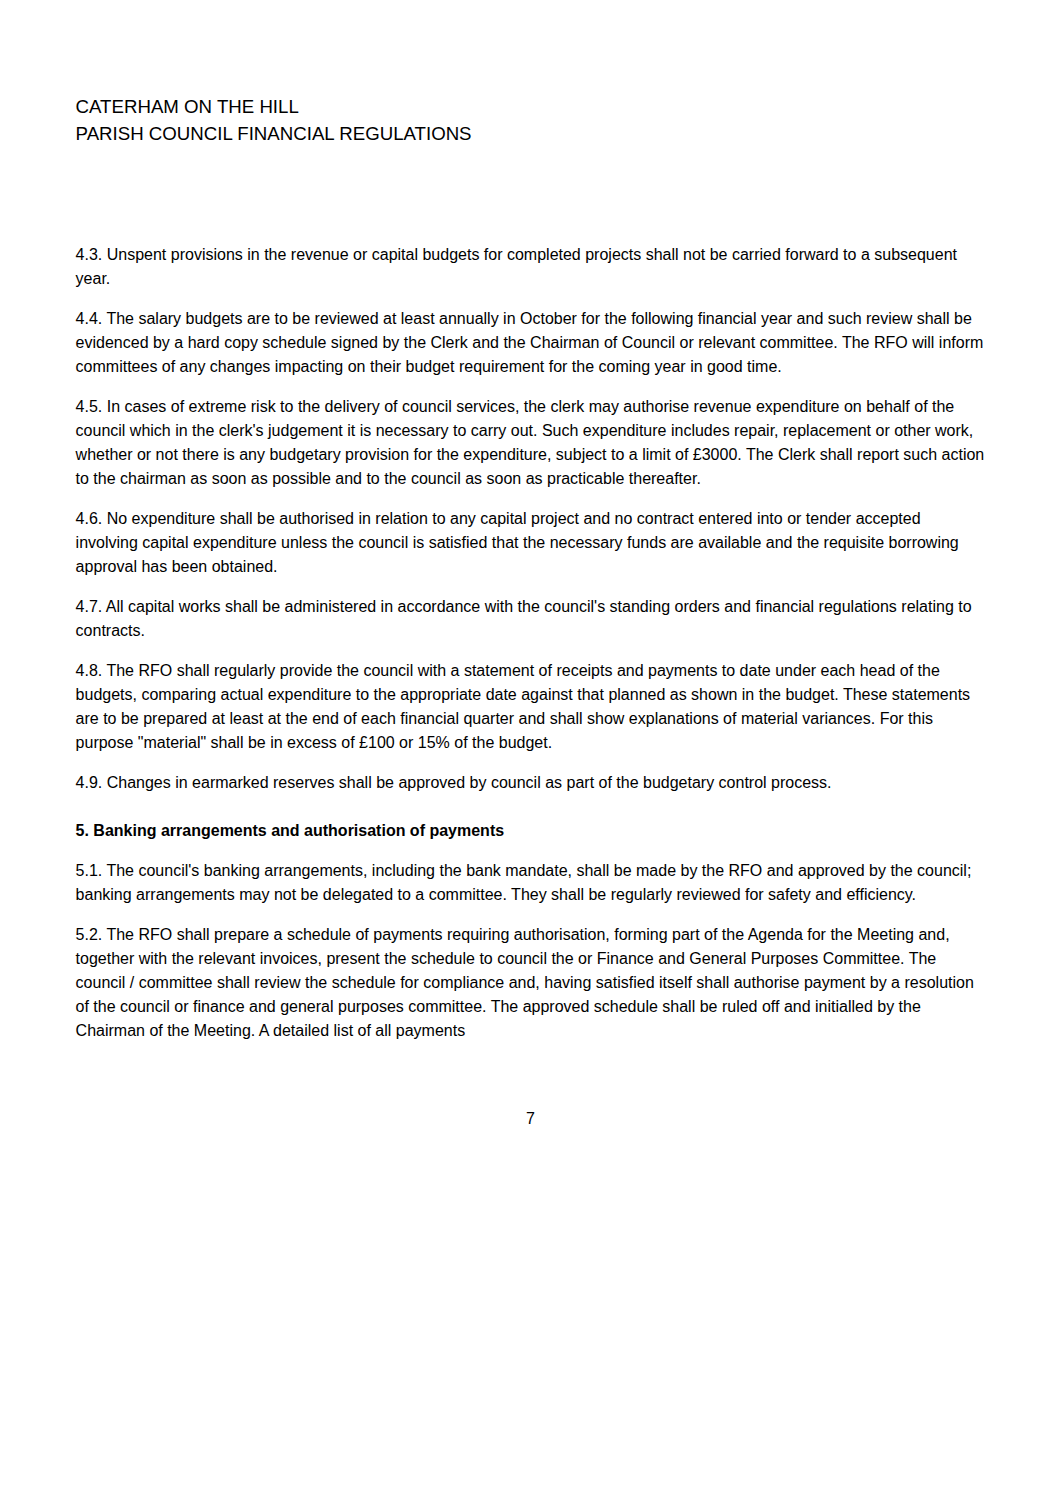CATERHAM ON THE HILL
PARISH COUNCIL FINANCIAL REGULATIONS
4.3. Unspent provisions in the revenue or capital budgets for completed projects shall not be carried forward to a subsequent year.
4.4. The salary budgets are to be reviewed at least annually in October for the following financial year and such review shall be evidenced by a hard copy schedule signed by the Clerk and the Chairman of Council or relevant committee. The RFO will inform committees of any changes impacting on their budget requirement for the coming year in good time.
4.5. In cases of extreme risk to the delivery of council services, the clerk may authorise revenue expenditure on behalf of the council which in the clerk's judgement it is necessary to carry out. Such expenditure includes repair, replacement or other work, whether or not there is any budgetary provision for the expenditure, subject to a limit of £3000. The Clerk shall report such action to the chairman as soon as possible and to the council as soon as practicable thereafter.
4.6. No expenditure shall be authorised in relation to any capital project and no contract entered into or tender accepted involving capital expenditure unless the council is satisfied that the necessary funds are available and the requisite borrowing approval has been obtained.
4.7. All capital works shall be administered in accordance with the council's standing orders and financial regulations relating to contracts.
4.8. The RFO shall regularly provide the council with a statement of receipts and payments to date under each head of the budgets, comparing actual expenditure to the appropriate date against that planned as shown in the budget. These statements are to be prepared at least at the end of each financial quarter and shall show explanations of material variances. For this purpose "material" shall be in excess of £100 or 15% of the budget.
4.9. Changes in earmarked reserves shall be approved by council as part of the budgetary control process.
5. Banking arrangements and authorisation of payments
5.1. The council's banking arrangements, including the bank mandate, shall be made by the RFO and approved by the council; banking arrangements may not be delegated to a committee. They shall be regularly reviewed for safety and efficiency.
5.2. The RFO shall prepare a schedule of payments requiring authorisation, forming part of the Agenda for the Meeting and, together with the relevant invoices, present the schedule to council the or Finance and General Purposes Committee. The council / committee shall review the schedule for compliance and, having satisfied itself shall authorise payment by a resolution of the council or finance and general purposes committee. The approved schedule shall be ruled off and initialled by the Chairman of the Meeting. A detailed list of all payments
7